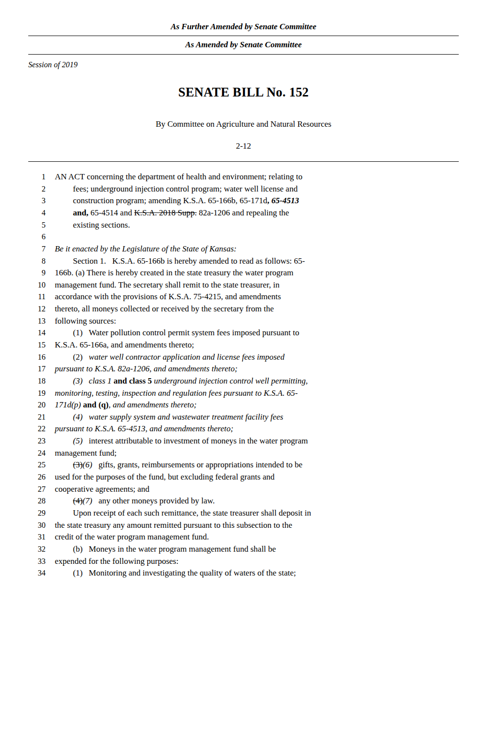As Further Amended by Senate Committee
As Amended by Senate Committee
Session of 2019
SENATE BILL No. 152
By Committee on Agriculture and Natural Resources
2-12
AN ACT concerning the department of health and environment; relating to
fees; underground injection control program; water well license and
construction program; amending K.S.A. 65-166b, 65-171d, 65-4513
and, 65-4514 and K.S.A. 2018 Supp. 82a-1206 and repealing the
existing sections.
Be it enacted by the Legislature of the State of Kansas:
Section 1. K.S.A. 65-166b is hereby amended to read as follows: 65-
166b. (a) There is hereby created in the state treasury the water program
management fund. The secretary shall remit to the state treasurer, in
accordance with the provisions of K.S.A. 75-4215, and amendments
thereto, all moneys collected or received by the secretary from the
following sources:
(1) Water pollution control permit system fees imposed pursuant to
K.S.A. 65-166a, and amendments thereto;
(2) water well contractor application and license fees imposed
pursuant to K.S.A. 82a-1206, and amendments thereto;
(3) class 1 and class 5 underground injection control well permitting,
monitoring, testing, inspection and regulation fees pursuant to K.S.A. 65-
171d(p) and (q), and amendments thereto;
(4) water supply system and wastewater treatment facility fees
pursuant to K.S.A. 65-4513, and amendments thereto;
(5) interest attributable to investment of moneys in the water program
management fund;
(3)(6) gifts, grants, reimbursements or appropriations intended to be
used for the purposes of the fund, but excluding federal grants and
cooperative agreements; and
(4)(7) any other moneys provided by law.
Upon receipt of each such remittance, the state treasurer shall deposit in
the state treasury any amount remitted pursuant to this subsection to the
credit of the water program management fund.
(b) Moneys in the water program management fund shall be
expended for the following purposes:
(1) Monitoring and investigating the quality of waters of the state;